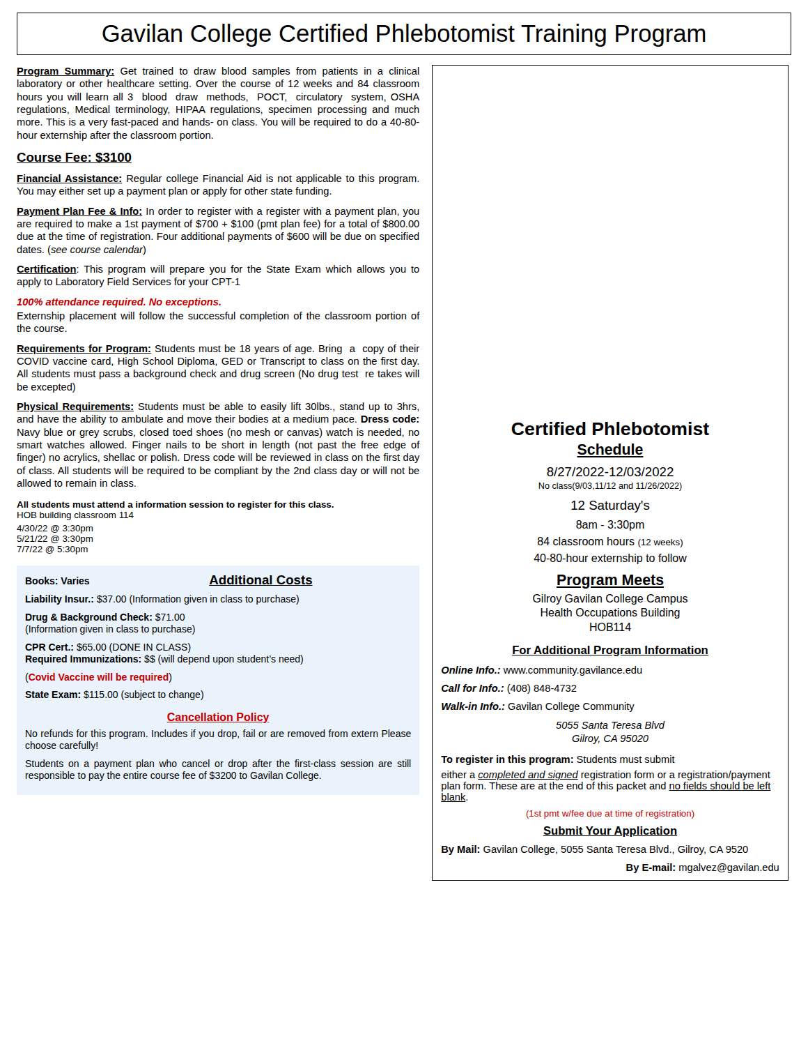Gavilan College Certified Phlebotomist Training Program
Program Summary: Get trained to draw blood samples from patients in a clinical laboratory or other healthcare setting. Over the course of 12 weeks and 84 classroom hours you will learn all 3 blood draw methods, POCT, circulatory system, OSHA regulations, Medical terminology, HIPAA regulations, specimen processing and much more. This is a very fast-paced and hands- on class. You will be required to do a 40-80-hour externship after the classroom portion.
Course Fee: $3100
Financial Assistance: Regular college Financial Aid is not applicable to this program. You may either set up a payment plan or apply for other state funding.
Payment Plan Fee & Info: In order to register with a register with a payment plan, you are required to make a 1st payment of $700 + $100 (pmt plan fee) for a total of $800.00 due at the time of registration. Four additional payments of $600 will be due on specified dates. (see course calendar)
Certification: This program will prepare you for the State Exam which allows you to apply to Laboratory Field Services for your CPT-1
100% attendance required. No exceptions.
Externship placement will follow the successful completion of the classroom portion of the course.
Requirements for Program: Students must be 18 years of age. Bring a copy of their COVID vaccine card, High School Diploma, GED or Transcript to class on the first day. All students must pass a background check and drug screen (No drug test re takes will be excepted)
Physical Requirements: Students must be able to easily lift 30lbs., stand up to 3hrs, and have the ability to ambulate and move their bodies at a medium pace. Dress code: Navy blue or grey scrubs, closed toed shoes (no mesh or canvas) watch is needed, no smart watches allowed. Finger nails to be short in length (not past the free edge of finger) no acrylics, shellac or polish. Dress code will be reviewed in class on the first day of class. All students will be required to be compliant by the 2nd class day or will not be allowed to remain in class.
All students must attend a information session to register for this class.
HOB building classroom 114
4/30/22 @ 3:30pm
5/21/22 @ 3:30pm
7/7/22 @ 5:30pm
Books: Varies Additional Costs
Liability Insur.: $37.00 (Information given in class to purchase)
Drug & Background Check: $71.00
(Information given in class to purchase)
CPR Cert.: $65.00 (DONE IN CLASS)
Required Immunizations: $$ (will depend upon student’s need)
(Covid Vaccine will be required)
State Exam: $115.00 (subject to change)
Cancellation Policy
No refunds for this program. Includes if you drop, fail or are removed from extern Please choose carefully!
Students on a payment plan who cancel or drop after the first-class session are still responsible to pay the entire course fee of $3200 to Gavilan College.
Certified Phlebotomist
Schedule
8/27/2022-12/03/2022
No class(9/03,11/12 and 11/26/2022)
12 Saturday's
8am - 3:30pm
84 classroom hours (12 weeks)
40-80-hour externship to follow
Program Meets
Gilroy Gavilan College Campus
Health Occupations Building
HOB114
For Additional Program Information
Online Info.: www.community.gavilance.edu
Call for Info.: (408) 848-4732
Walk-in Info.: Gavilan College Community
5055 Santa Teresa Blvd
Gilroy, CA 95020
To register in this program: Students must submit
either a completed and signed registration form or a registration/payment plan form. These are at the end of this packet and no fields should be left blank.
(1st pmt w/fee due at time of registration)
Submit Your Application
By Mail: Gavilan College, 5055 Santa Teresa Blvd., Gilroy, CA 9520
By E-mail: mgalvez@gavilan.edu